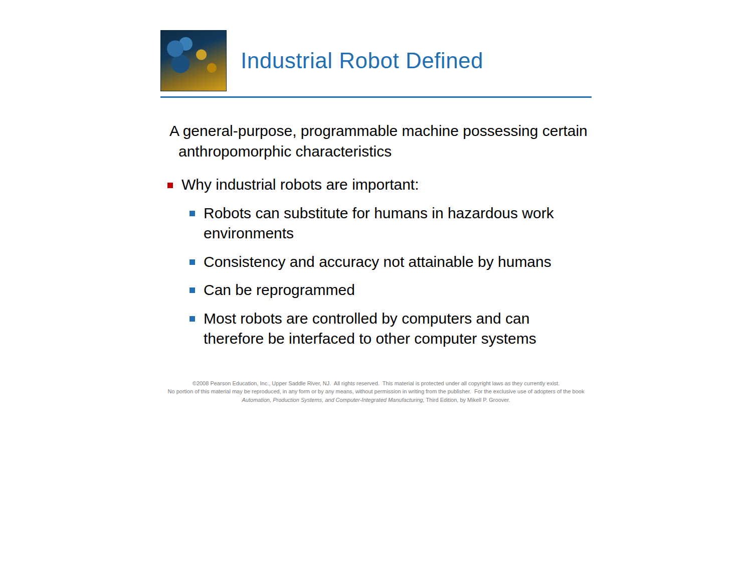Industrial Robot Defined
A general-purpose, programmable machine possessing certain anthropomorphic characteristics
Why industrial robots are important:
Robots can substitute for humans in hazardous work environments
Consistency and accuracy not attainable by humans
Can be reprogrammed
Most robots are controlled by computers and can therefore be interfaced to other computer systems
©2008 Pearson Education, Inc., Upper Saddle River, NJ. All rights reserved. This material is protected under all copyright laws as they currently exist.
No portion of this material may be reproduced, in any form or by any means, without permission in writing from the publisher. For the exclusive use of adopters of the book
Automation, Production Systems, and Computer-Integrated Manufacturing, Third Edition, by Mikell P. Groover.